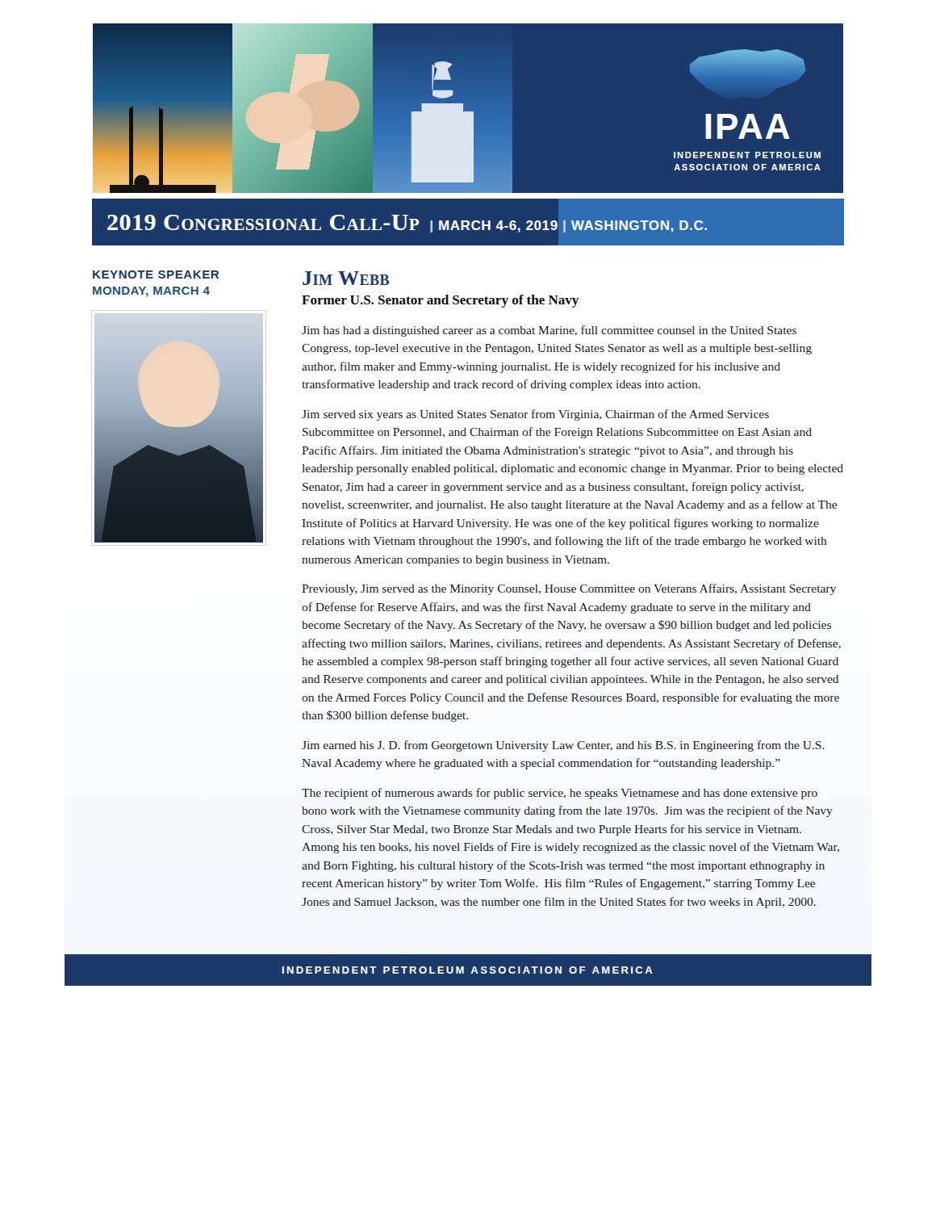IPAA
INDEPENDENT PETROLEUM
ASSOCIATION OF AMERICA
2019 Congressional Call-Up
| MARCH 4-6, 2019 | WASHINGTON, D.C.
KEYNOTE SPEAKER MONDAY, MARCH 4
Jim Webb
Former U.S. Senator and Secretary of the Navy
Jim has had a distinguished career as a combat Marine, full committee counsel in the United States Congress, top-level executive in the Pentagon, United States Senator as well as a multiple best-selling author, film maker and Emmy-winning journalist. He is widely recognized for his inclusive and transformative leadership and track record of driving complex ideas into action.
Jim served six years as United States Senator from Virginia, Chairman of the Armed Services Subcommittee on Personnel, and Chairman of the Foreign Relations Subcommittee on East Asian and Pacific Affairs. Jim initiated the Obama Administration's strategic “pivot to Asia”, and through his leadership personally enabled political, diplomatic and economic change in Myanmar. Prior to being elected Senator, Jim had a career in government service and as a business consultant, foreign policy activist, novelist, screenwriter, and journalist. He also taught literature at the Naval Academy and as a fellow at The Institute of Politics at Harvard University. He was one of the key political figures working to normalize relations with Vietnam throughout the 1990's, and following the lift of the trade embargo he worked with numerous American companies to begin business in Vietnam.
Previously, Jim served as the Minority Counsel, House Committee on Veterans Affairs, Assistant Secretary of Defense for Reserve Affairs, and was the first Naval Academy graduate to serve in the military and become Secretary of the Navy. As Secretary of the Navy, he oversaw a $90 billion budget and led policies affecting two million sailors, Marines, civilians, retirees and dependents. As Assistant Secretary of Defense, he assembled a complex 98-person staff bringing together all four active services, all seven National Guard and Reserve components and career and political civilian appointees. While in the Pentagon, he also served on the Armed Forces Policy Council and the Defense Resources Board, responsible for evaluating the more than $300 billion defense budget.
Jim earned his J. D. from Georgetown University Law Center, and his B.S. in Engineering from the U.S. Naval Academy where he graduated with a special commendation for “outstanding leadership.”
The recipient of numerous awards for public service, he speaks Vietnamese and has done extensive pro bono work with the Vietnamese community dating from the late 1970s. Jim was the recipient of the Navy Cross, Silver Star Medal, two Bronze Star Medals and two Purple Hearts for his service in Vietnam. Among his ten books, his novel Fields of Fire is widely recognized as the classic novel of the Vietnam War, and Born Fighting, his cultural history of the Scots-Irish was termed “the most important ethnography in recent American history” by writer Tom Wolfe. His film “Rules of Engagement,” starring Tommy Lee Jones and Samuel Jackson, was the number one film in the United States for two weeks in April, 2000.
INDEPENDENT PETROLEUM ASSOCIATION OF AMERICA